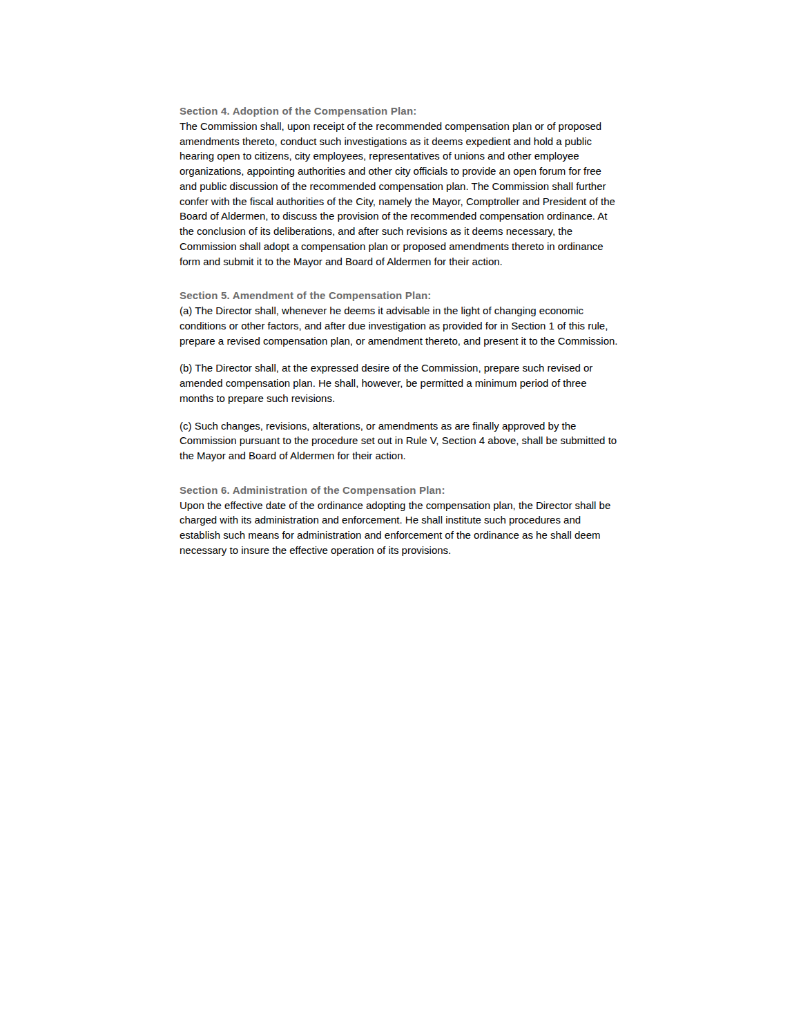Section 4. Adoption of the Compensation Plan:
The Commission shall, upon receipt of the recommended compensation plan or of proposed amendments thereto, conduct such investigations as it deems expedient and hold a public hearing open to citizens, city employees, representatives of unions and other employee organizations, appointing authorities and other city officials to provide an open forum for free and public discussion of the recommended compensation plan. The Commission shall further confer with the fiscal authorities of the City, namely the Mayor, Comptroller and President of the Board of Aldermen, to discuss the provision of the recommended compensation ordinance. At the conclusion of its deliberations, and after such revisions as it deems necessary, the Commission shall adopt a compensation plan or proposed amendments thereto in ordinance form and submit it to the Mayor and Board of Aldermen for their action.
Section 5. Amendment of the Compensation Plan:
(a) The Director shall, whenever he deems it advisable in the light of changing economic conditions or other factors, and after due investigation as provided for in Section 1 of this rule, prepare a revised compensation plan, or amendment thereto, and present it to the Commission.
(b) The Director shall, at the expressed desire of the Commission, prepare such revised or amended compensation plan. He shall, however, be permitted a minimum period of three months to prepare such revisions.
(c) Such changes, revisions, alterations, or amendments as are finally approved by the Commission pursuant to the procedure set out in Rule V, Section 4 above, shall be submitted to the Mayor and Board of Aldermen for their action.
Section 6. Administration of the Compensation Plan:
Upon the effective date of the ordinance adopting the compensation plan, the Director shall be charged with its administration and enforcement. He shall institute such procedures and establish such means for administration and enforcement of the ordinance as he shall deem necessary to insure the effective operation of its provisions.